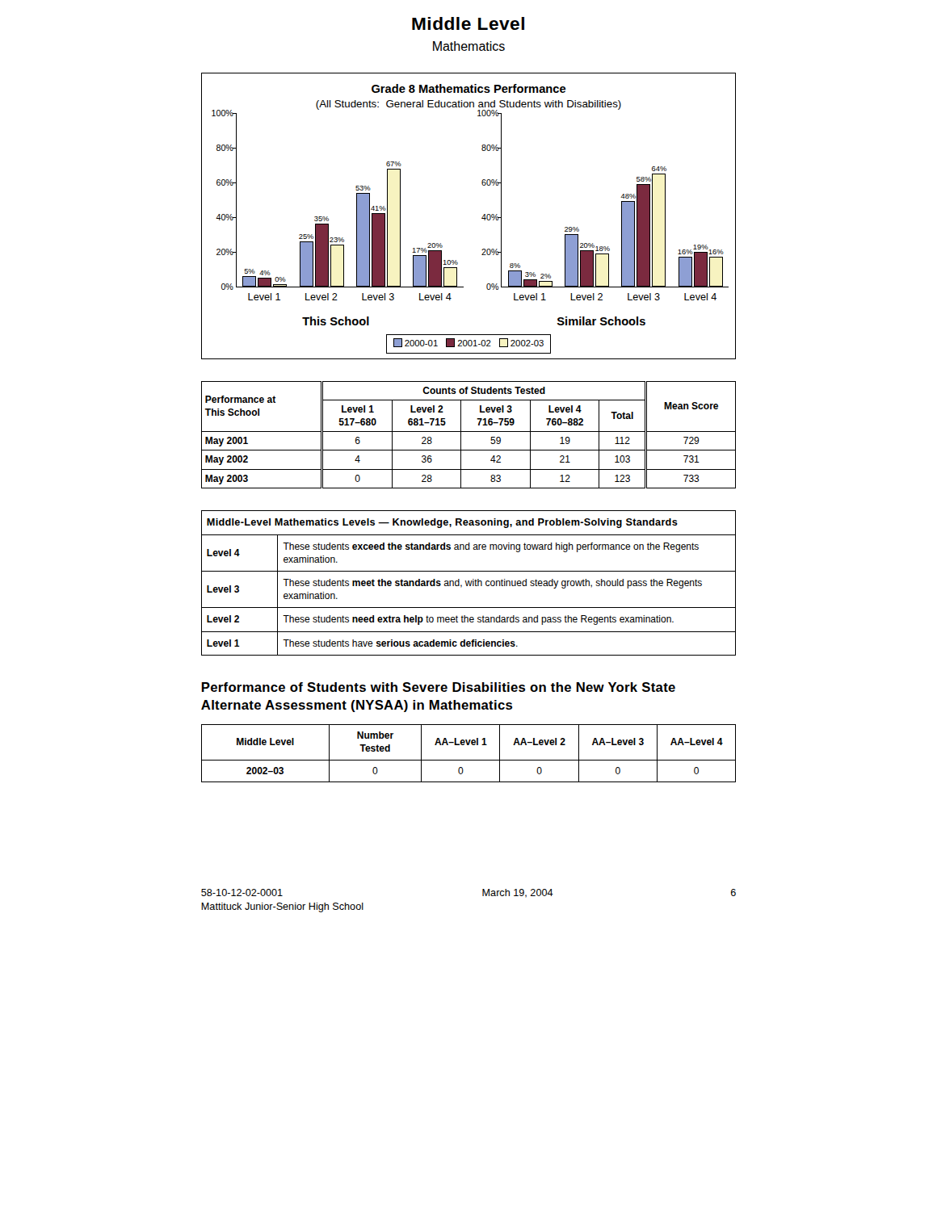Middle Level
Mathematics
Grade 8 Mathematics Performance
(All Students: General Education and Students with Disabilities)
100%
80%
60%
40%
20%
0%
5%
4%
0%
25%
35%
23%
53%
41%
67%
17%
20%
10%
Level 1
Level 2
Level 3
Level 4
This School
100%
80%
60%
40%
20%
0%
8%
3%
2%
29%
20%
18%
48%
58%
64%
16%
19%
16%
Level 1
Level 2
Level 3
Level 4
Similar Schools
2000-01 2001-02 2002-03
| Performance at This School | Counts of Students Tested | Mean Score |
| --- | --- | --- |
| Level 1 517–680 | Level 2 681–715 | Level 3 716–759 | Level 4 760–882 | Total |
| May 2001 | 6 | 28 | 59 | 19 | 112 | 729 |
| May 2002 | 4 | 36 | 42 | 21 | 103 | 731 |
| May 2003 | 0 | 28 | 83 | 12 | 123 | 733 |
| Middle-Level Mathematics Levels — Knowledge, Reasoning, and Problem-Solving Standards |
| --- |
| Level 4 | These students exceed the standards and are moving toward high performance on the Regents examination. |
| Level 3 | These students meet the standards and, with continued steady growth, should pass the Regents examination. |
| Level 2 | These students need extra help to meet the standards and pass the Regents examination. |
| Level 1 | These students have serious academic deficiencies . |
Performance of Students with Severe Disabilities on the New York State
Alternate Assessment (NYSAA) in Mathematics
| Middle Level | Number Tested | AA–Level 1 | AA–Level 2 | AA–Level 3 | AA–Level 4 |
| --- | --- | --- | --- | --- | --- |
| 2002–03 | 0 | 0 | 0 | 0 | 0 |
58-10-12-02-0001
Mattituck Junior-Senior High School
March 19, 2004
6